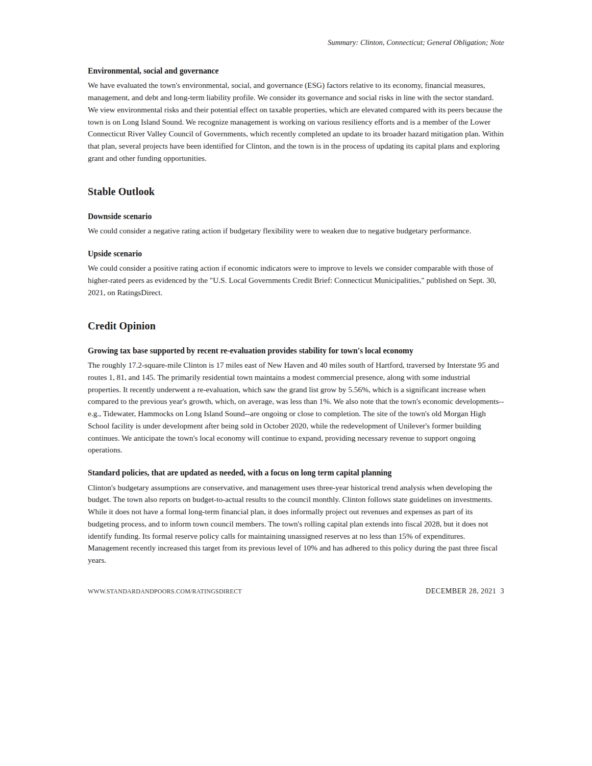Summary: Clinton, Connecticut; General Obligation; Note
Environmental, social and governance
We have evaluated the town's environmental, social, and governance (ESG) factors relative to its economy, financial measures, management, and debt and long-term liability profile. We consider its governance and social risks in line with the sector standard. We view environmental risks and their potential effect on taxable properties, which are elevated compared with its peers because the town is on Long Island Sound. We recognize management is working on various resiliency efforts and is a member of the Lower Connecticut River Valley Council of Governments, which recently completed an update to its broader hazard mitigation plan. Within that plan, several projects have been identified for Clinton, and the town is in the process of updating its capital plans and exploring grant and other funding opportunities.
Stable Outlook
Downside scenario
We could consider a negative rating action if budgetary flexibility were to weaken due to negative budgetary performance.
Upside scenario
We could consider a positive rating action if economic indicators were to improve to levels we consider comparable with those of higher-rated peers as evidenced by the "U.S. Local Governments Credit Brief: Connecticut Municipalities," published on Sept. 30, 2021, on RatingsDirect.
Credit Opinion
Growing tax base supported by recent re-evaluation provides stability for town's local economy
The roughly 17.2-square-mile Clinton is 17 miles east of New Haven and 40 miles south of Hartford, traversed by Interstate 95 and routes 1, 81, and 145. The primarily residential town maintains a modest commercial presence, along with some industrial properties. It recently underwent a re-evaluation, which saw the grand list grow by 5.56%, which is a significant increase when compared to the previous year's growth, which, on average, was less than 1%. We also note that the town's economic developments--e.g., Tidewater, Hammocks on Long Island Sound--are ongoing or close to completion. The site of the town's old Morgan High School facility is under development after being sold in October 2020, while the redevelopment of Unilever's former building continues. We anticipate the town's local economy will continue to expand, providing necessary revenue to support ongoing operations.
Standard policies, that are updated as needed, with a focus on long term capital planning
Clinton's budgetary assumptions are conservative, and management uses three-year historical trend analysis when developing the budget. The town also reports on budget-to-actual results to the council monthly. Clinton follows state guidelines on investments. While it does not have a formal long-term financial plan, it does informally project out revenues and expenses as part of its budgeting process, and to inform town council members. The town's rolling capital plan extends into fiscal 2028, but it does not identify funding. Its formal reserve policy calls for maintaining unassigned reserves at no less than 15% of expenditures. Management recently increased this target from its previous level of 10% and has adhered to this policy during the past three fiscal years.
WWW.STANDARDANDPOORS.COM/RATINGSDIRECT DECEMBER 28, 2021 3